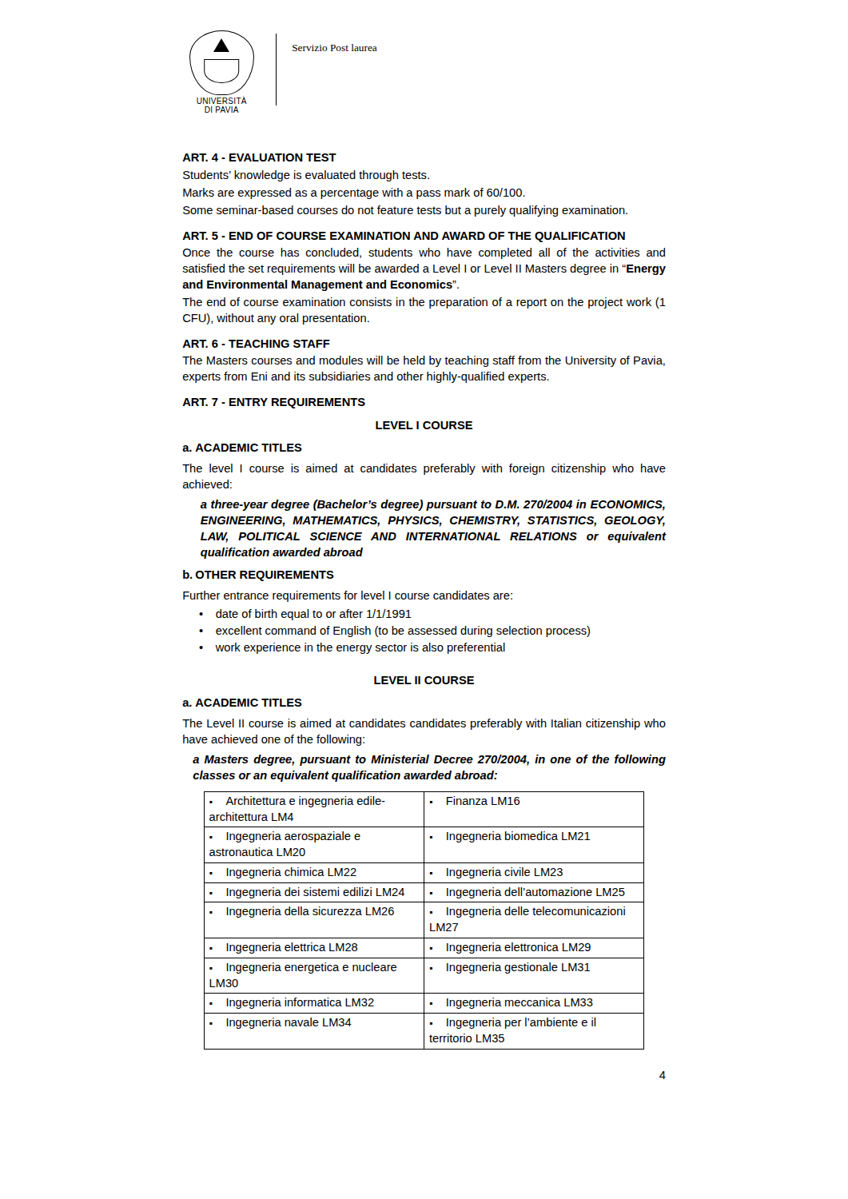UNIVERSITÀ
DI PAVIA
Servizio Post laurea
ART. 4 - EVALUATION TEST
Students’ knowledge is evaluated through tests.
Marks are expressed as a percentage with a pass mark of 60/100.
Some seminar-based courses do not feature tests but a purely qualifying examination.
ART. 5 - END OF COURSE EXAMINATION AND AWARD OF THE QUALIFICATION
Once the course has concluded, students who have completed all of the activities and satisfied the set requirements will be awarded a Level I or Level II Masters degree in “Energy and Environmental Management and Economics”.
The end of course examination consists in the preparation of a report on the project work (1 CFU), without any oral presentation.
ART. 6 - TEACHING STAFF
The Masters courses and modules will be held by teaching staff from the University of Pavia, experts from Eni and its subsidiaries and other highly-qualified experts.
ART. 7 - ENTRY REQUIREMENTS
Level I course
a. ACADEMIC TITLES
The level I course is aimed at candidates preferably with foreign citizenship who have achieved:
a three-year degree (Bachelor’s degree) pursuant to D.M. 270/2004 in ECONOMICS, ENGINEERING, MATHEMATICS, PHYSICS, CHEMISTRY, STATISTICS, GEOLOGY, LAW, POLITICAL SCIENCE AND INTERNATIONAL RELATIONS or equivalent qualification awarded abroad
b. OTHER REQUIREMENTS
Further entrance requirements for level I course candidates are:
date of birth equal to or after 1/1/1991
excellent command of English (to be assessed during selection process)
work experience in the energy sector is also preferential
Level II course
a. ACADEMIC TITLES
The Level II course is aimed at candidates candidates preferably with Italian citizenship who have achieved one of the following:
a Masters degree, pursuant to Ministerial Decree 270/2004, in one of the following classes or an equivalent qualification awarded abroad:
| Architettura e ingegneria edile-architettura LM4 | Finanza LM16 |
| Ingegneria aerospaziale e astronautica LM20 | Ingegneria biomedica LM21 |
| Ingegneria chimica LM22 | Ingegneria civile LM23 |
| Ingegneria dei sistemi edilizi LM24 | Ingegneria dell’automazione LM25 |
| Ingegneria della sicurezza LM26 | Ingegneria delle telecomunicazioni LM27 |
| Ingegneria elettrica LM28 | Ingegneria elettronica LM29 |
| Ingegneria energetica e nucleare LM30 | Ingegneria gestionale LM31 |
| Ingegneria informatica LM32 | Ingegneria meccanica LM33 |
| Ingegneria navale LM34 | Ingegneria per l’ambiente e il territorio LM35 |
4